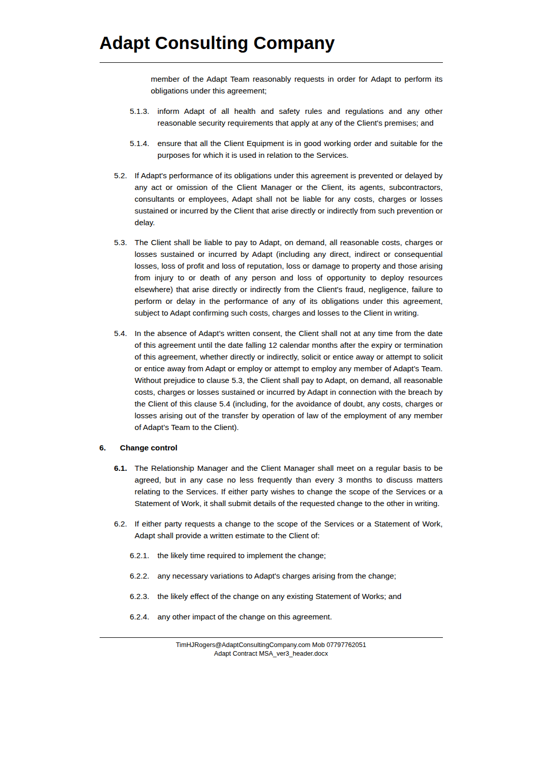Adapt Consulting Company
member of the Adapt Team reasonably requests in order for Adapt to perform its obligations under this agreement;
5.1.3. inform Adapt of all health and safety rules and regulations and any other reasonable security requirements that apply at any of the Client's premises; and
5.1.4. ensure that all the Client Equipment is in good working order and suitable for the purposes for which it is used in relation to the Services.
5.2. If Adapt's performance of its obligations under this agreement is prevented or delayed by any act or omission of the Client Manager or the Client, its agents, subcontractors, consultants or employees, Adapt shall not be liable for any costs, charges or losses sustained or incurred by the Client that arise directly or indirectly from such prevention or delay.
5.3. The Client shall be liable to pay to Adapt, on demand, all reasonable costs, charges or losses sustained or incurred by Adapt (including any direct, indirect or consequential losses, loss of profit and loss of reputation, loss or damage to property and those arising from injury to or death of any person and loss of opportunity to deploy resources elsewhere) that arise directly or indirectly from the Client's fraud, negligence, failure to perform or delay in the performance of any of its obligations under this agreement, subject to Adapt confirming such costs, charges and losses to the Client in writing.
5.4. In the absence of Adapt’s written consent, the Client shall not at any time from the date of this agreement until the date falling 12 calendar months after the expiry or termination of this agreement, whether directly or indirectly, solicit or entice away or attempt to solicit or entice away from Adapt or employ or attempt to employ any member of Adapt’s Team. Without prejudice to clause 5.3, the Client shall pay to Adapt, on demand, all reasonable costs, charges or losses sustained or incurred by Adapt in connection with the breach by the Client of this clause 5.4 (including, for the avoidance of doubt, any costs, charges or losses arising out of the transfer by operation of law of the employment of any member of Adapt’s Team to the Client).
6. Change control
6.1. The Relationship Manager and the Client Manager shall meet on a regular basis to be agreed, but in any case no less frequently than every 3 months to discuss matters relating to the Services. If either party wishes to change the scope of the Services or a Statement of Work, it shall submit details of the requested change to the other in writing.
6.2. If either party requests a change to the scope of the Services or a Statement of Work, Adapt shall provide a written estimate to the Client of:
6.2.1. the likely time required to implement the change;
6.2.2. any necessary variations to Adapt's charges arising from the change;
6.2.3. the likely effect of the change on any existing Statement of Works; and
6.2.4. any other impact of the change on this agreement.
TimHJRogers@AdaptConsultingCompany.com Mob 07797762051
Adapt Contract MSA_ver3_header.docx